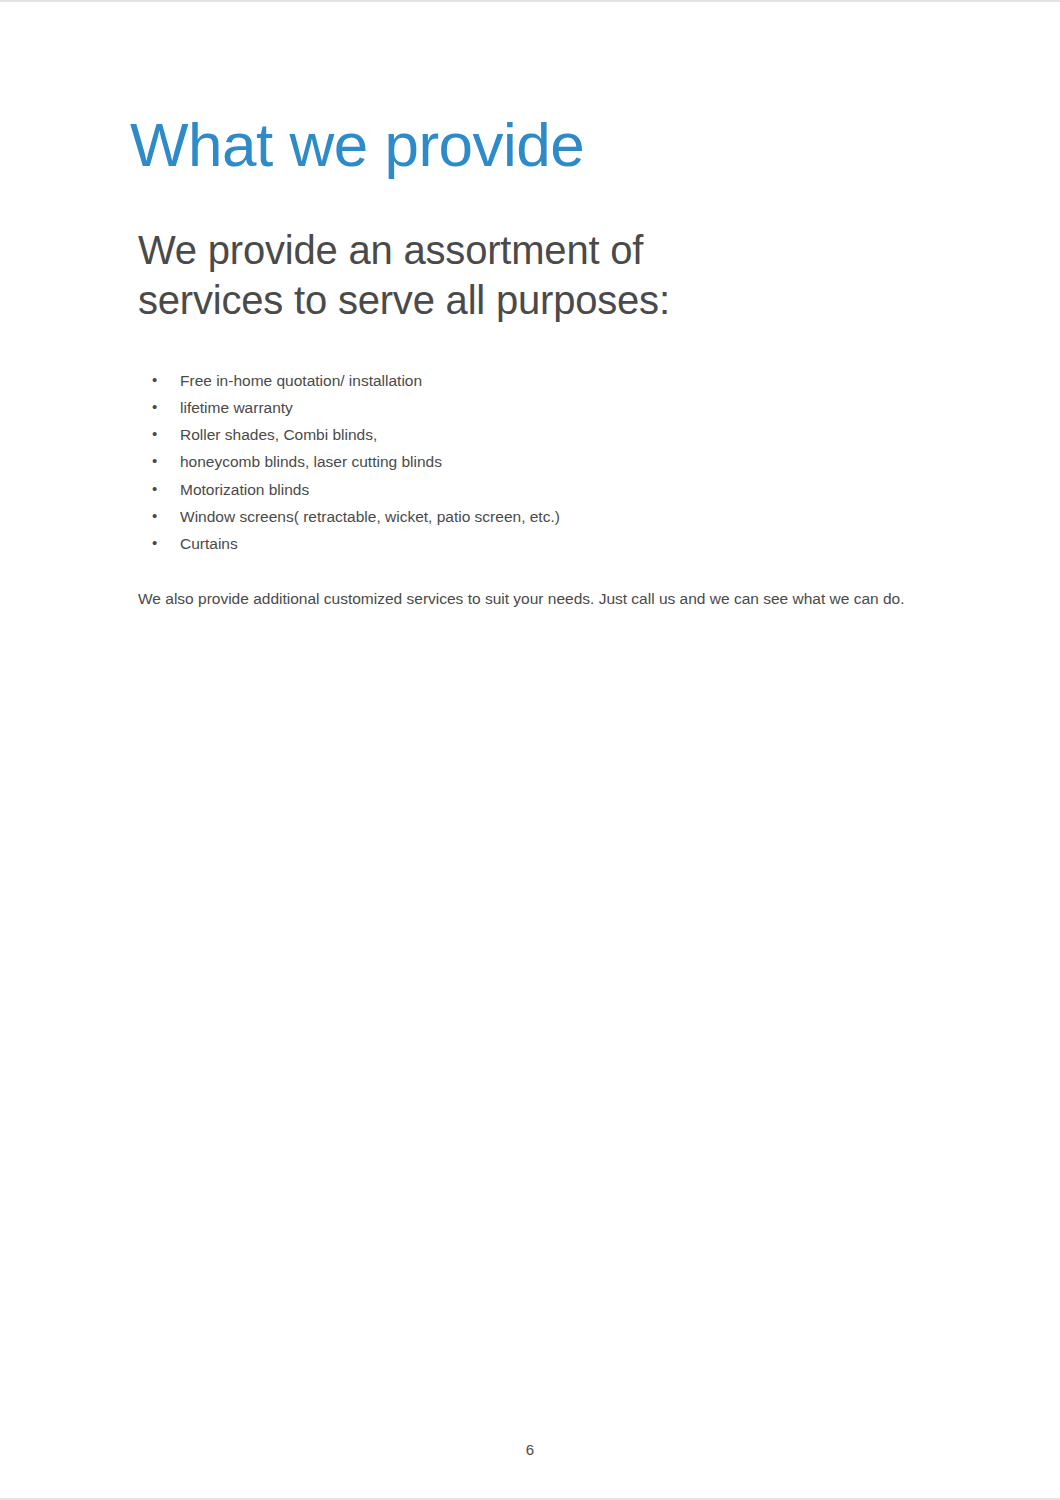What we provide
We provide an assortment of
services to serve all purposes:
Free in-home quotation/ installation
lifetime warranty
Roller shades, Combi blinds,
honeycomb blinds, laser cutting blinds
Motorization blinds
Window screens( retractable, wicket, patio screen, etc.)
Curtains
We also provide additional customized services to suit your needs. Just call us and we can see what we can do.
6